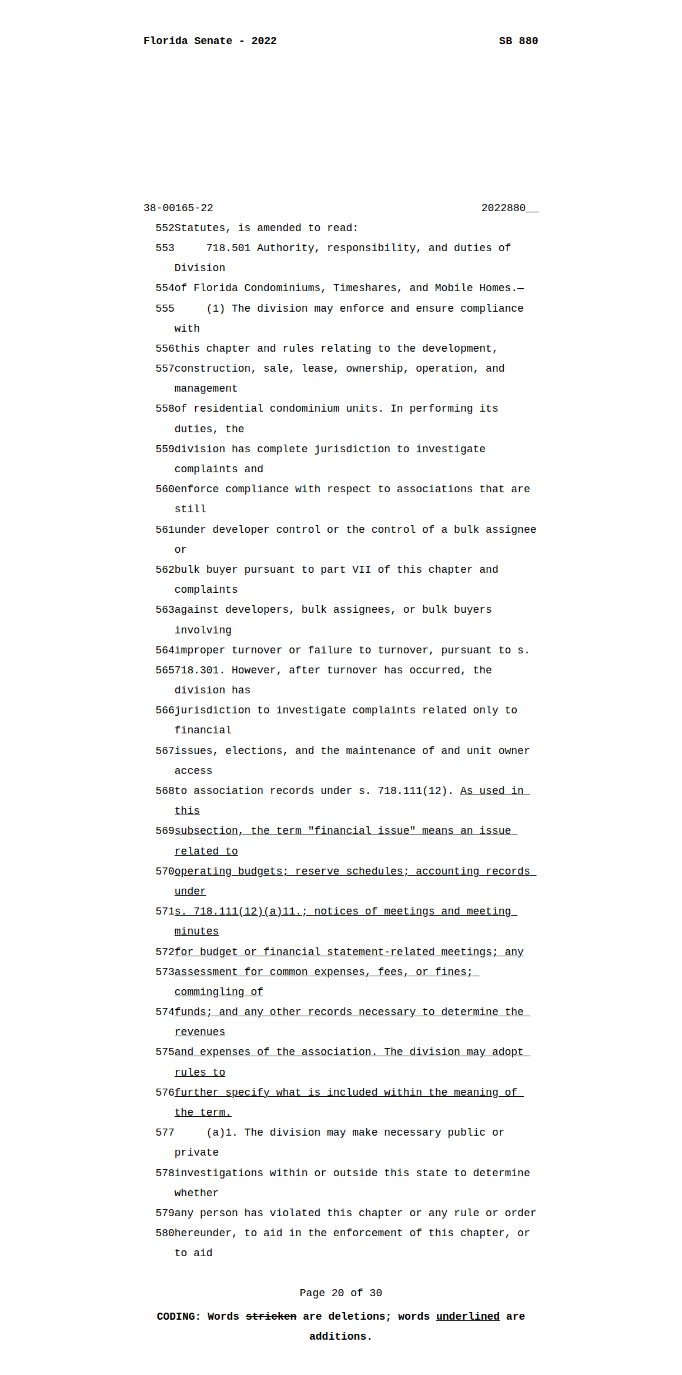Florida Senate - 2022
SB 880
38-00165-22
2022880__
| 552 | Statutes, is amended to read: |
| 553 | 718.501 Authority, responsibility, and duties of Division |
| 554 | of Florida Condominiums, Timeshares, and Mobile Homes.— |
| 555 | (1) The division may enforce and ensure compliance with |
| 556 | this chapter and rules relating to the development, |
| 557 | construction, sale, lease, ownership, operation, and management |
| 558 | of residential condominium units. In performing its duties, the |
| 559 | division has complete jurisdiction to investigate complaints and |
| 560 | enforce compliance with respect to associations that are still |
| 561 | under developer control or the control of a bulk assignee or |
| 562 | bulk buyer pursuant to part VII of this chapter and complaints |
| 563 | against developers, bulk assignees, or bulk buyers involving |
| 564 | improper turnover or failure to turnover, pursuant to s. |
| 565 | 718.301. However, after turnover has occurred, the division has |
| 566 | jurisdiction to investigate complaints related only to financial |
| 567 | issues, elections, and the maintenance of and unit owner access |
| 568 | to association records under s. 718.111(12). As used in this |
| 569 | subsection, the term "financial issue" means an issue related to |
| 570 | operating budgets; reserve schedules; accounting records under |
| 571 | s. 718.111(12)(a)11.; notices of meetings and meeting minutes |
| 572 | for budget or financial statement-related meetings; any |
| 573 | assessment for common expenses, fees, or fines; commingling of |
| 574 | funds; and any other records necessary to determine the revenues |
| 575 | and expenses of the association. The division may adopt rules to |
| 576 | further specify what is included within the meaning of the term. |
| 577 | (a)1. The division may make necessary public or private |
| 578 | investigations within or outside this state to determine whether |
| 579 | any person has violated this chapter or any rule or order |
| 580 | hereunder, to aid in the enforcement of this chapter, or to aid |
Page 20 of 30
CODING: Words stricken are deletions; words underlined are additions.